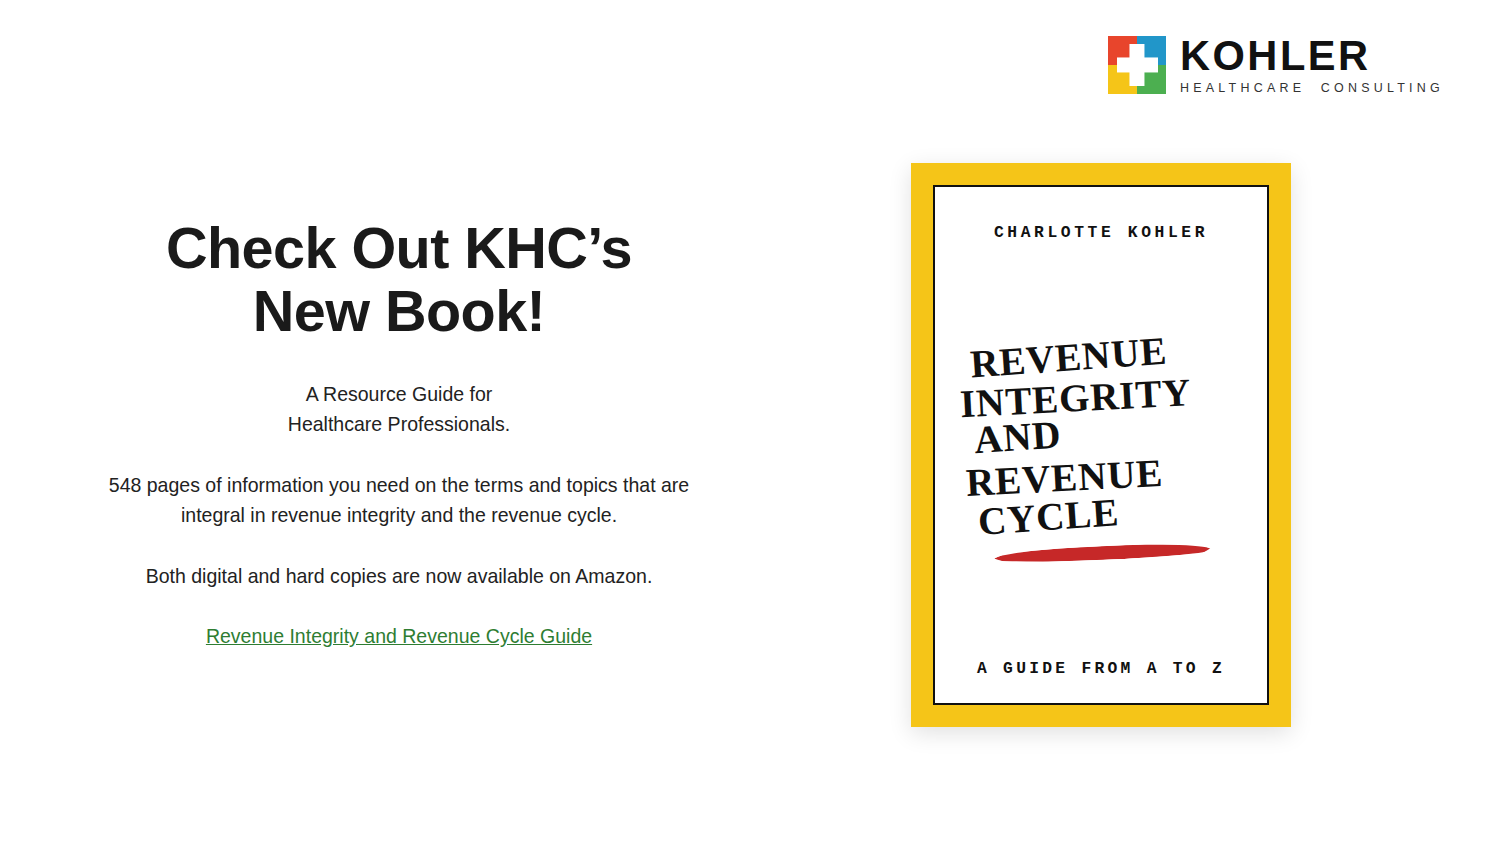KOHLER HEALTHCARE CONSULTING
Check Out KHC’s
New Book!
A Resource Guide for
Healthcare Professionals.
548 pages of information you need on the terms and topics that are integral in revenue integrity and the revenue cycle.
Both digital and hard copies are now available on Amazon.
Revenue Integrity and Revenue Cycle Guide
CHARLOTTE KOHLER
Revenue Integrity and Revenue Cycle
A GUIDE FROM A TO Z